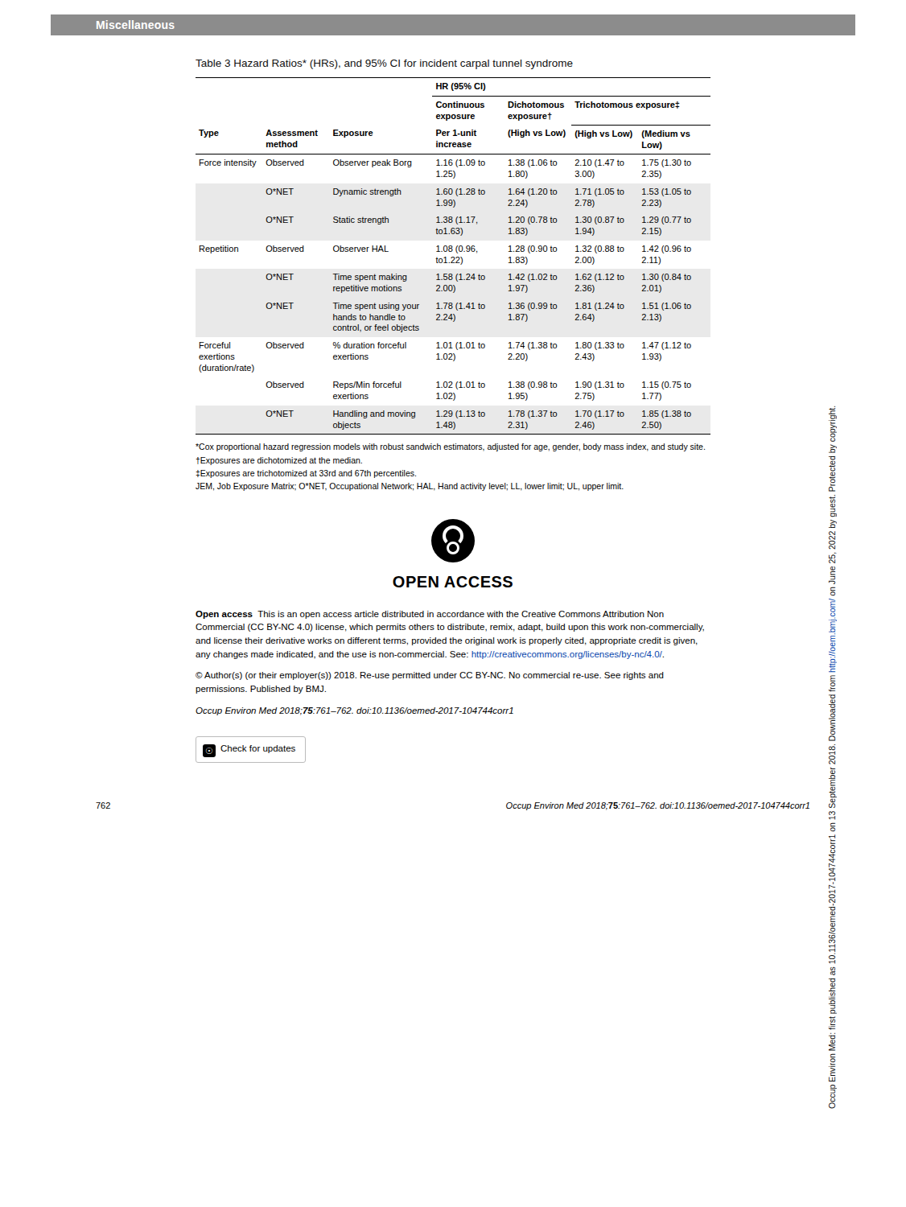Miscellaneous
Occup Environ Med: first published as 10.1136/oemed-2017-104744corr1 on 13 September 2018. Downloaded from http://oem.bmj.com/ on June 25, 2022 by guest. Protected by copyright.
Table 3 Hazard Ratios* (HRs), and 95% CI for incident carpal tunnel syndrome
| | | | HR (95% CI) |
| --- | --- | --- | --- |
| | | | Continuous exposure | Dichotomous exposure† | Trichotomous exposure‡ |
| Type | Assessment method | Exposure | Per 1-unit increase | (High vs Low) | (High vs Low) | (Medium vs Low) |
| Force intensity | Observed | Observer peak Borg | 1.16 (1.09 to 1.25) | 1.38 (1.06 to 1.80) | 2.10 (1.47 to 3.00) | 1.75 (1.30 to 2.35) |
| | O*NET | Dynamic strength | 1.60 (1.28 to 1.99) | 1.64 (1.20 to 2.24) | 1.71 (1.05 to 2.78) | 1.53 (1.05 to 2.23) |
| | O*NET | Static strength | 1.38 (1.17, to1.63) | 1.20 (0.78 to 1.83) | 1.30 (0.87 to 1.94) | 1.29 (0.77 to 2.15) |
| Repetition | Observed | Observer HAL | 1.08 (0.96, to1.22) | 1.28 (0.90 to 1.83) | 1.32 (0.88 to 2.00) | 1.42 (0.96 to 2.11) |
| | O*NET | Time spent making repetitive motions | 1.58 (1.24 to 2.00) | 1.42 (1.02 to 1.97) | 1.62 (1.12 to 2.36) | 1.30 (0.84 to 2.01) |
| | O*NET | Time spent using your hands to handle to control, or feel objects | 1.78 (1.41 to 2.24) | 1.36 (0.99 to 1.87) | 1.81 (1.24 to 2.64) | 1.51 (1.06 to 2.13) |
| Forceful exertions (duration/rate) | Observed | % duration forceful exertions | 1.01 (1.01 to 1.02) | 1.74 (1.38 to 2.20) | 1.80 (1.33 to 2.43) | 1.47 (1.12 to 1.93) |
| | Observed | Reps/Min forceful exertions | 1.02 (1.01 to 1.02) | 1.38 (0.98 to 1.95) | 1.90 (1.31 to 2.75) | 1.15 (0.75 to 1.77) |
| | O*NET | Handling and moving objects | 1.29 (1.13 to 1.48) | 1.78 (1.37 to 2.31) | 1.70 (1.17 to 2.46) | 1.85 (1.38 to 2.50) |
*Cox proportional hazard regression models with robust sandwich estimators, adjusted for age, gender, body mass index, and study site.
†Exposures are dichotomized at the median.
‡Exposures are trichotomized at 33rd and 67th percentiles.
JEM, Job Exposure Matrix; O*NET, Occupational Network; HAL, Hand activity level; LL, lower limit; UL, upper limit.
OPEN ACCESS
Open access This is an open access article distributed in accordance with the Creative Commons Attribution Non Commercial (CC BY-NC 4.0) license, which permits others to distribute, remix, adapt, build upon this work non-commercially, and license their derivative works on different terms, provided the original work is properly cited, appropriate credit is given, any changes made indicated, and the use is non-commercial. See: http://creativecommons.org/licenses/by-nc/4.0/.
© Author(s) (or their employer(s)) 2018. Re-use permitted under CC BY-NC. No commercial re-use. See rights and permissions. Published by BMJ.
Occup Environ Med 2018;75:761–762. doi:10.1136/oemed-2017-104744corr1
☉Check for updates
762
Occup Environ Med 2018;75:761–762. doi:10.1136/oemed-2017-104744corr1